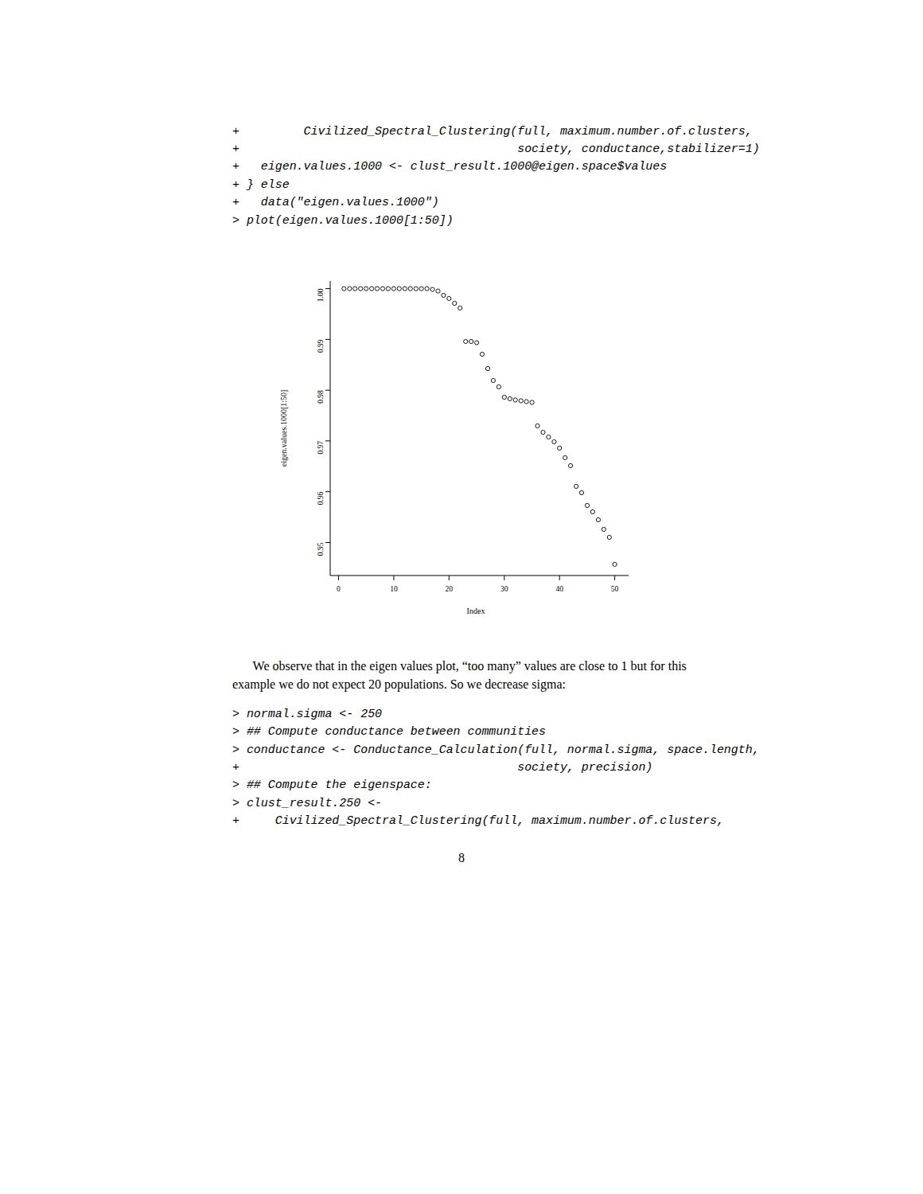+         Civilized_Spectral_Clustering(full, maximum.number.of.clusters,
+                                       society, conductance,stabilizer=1)
+   eigen.values.1000 <- clust_result.1000@eigen.space$values
+ } else
+   data("eigen.values.1000")
> plot(eigen.values.1000[1:50])
0.95 0.96 0.97 0.98 0.99 1.00 0 10 20 30 40 50 Index eigen.values.1000[1:50]
We observe that in the eigen values plot, “too many” values are close to 1 but for this example we do not expect 20 populations. So we decrease sigma:
> normal.sigma <- 250
> ## Compute conductance between communities
> conductance <- Conductance_Calculation(full, normal.sigma, space.length,
+                                       society, precision)
> ## Compute the eigenspace:
> clust_result.250 <-
+     Civilized_Spectral_Clustering(full, maximum.number.of.clusters,
8